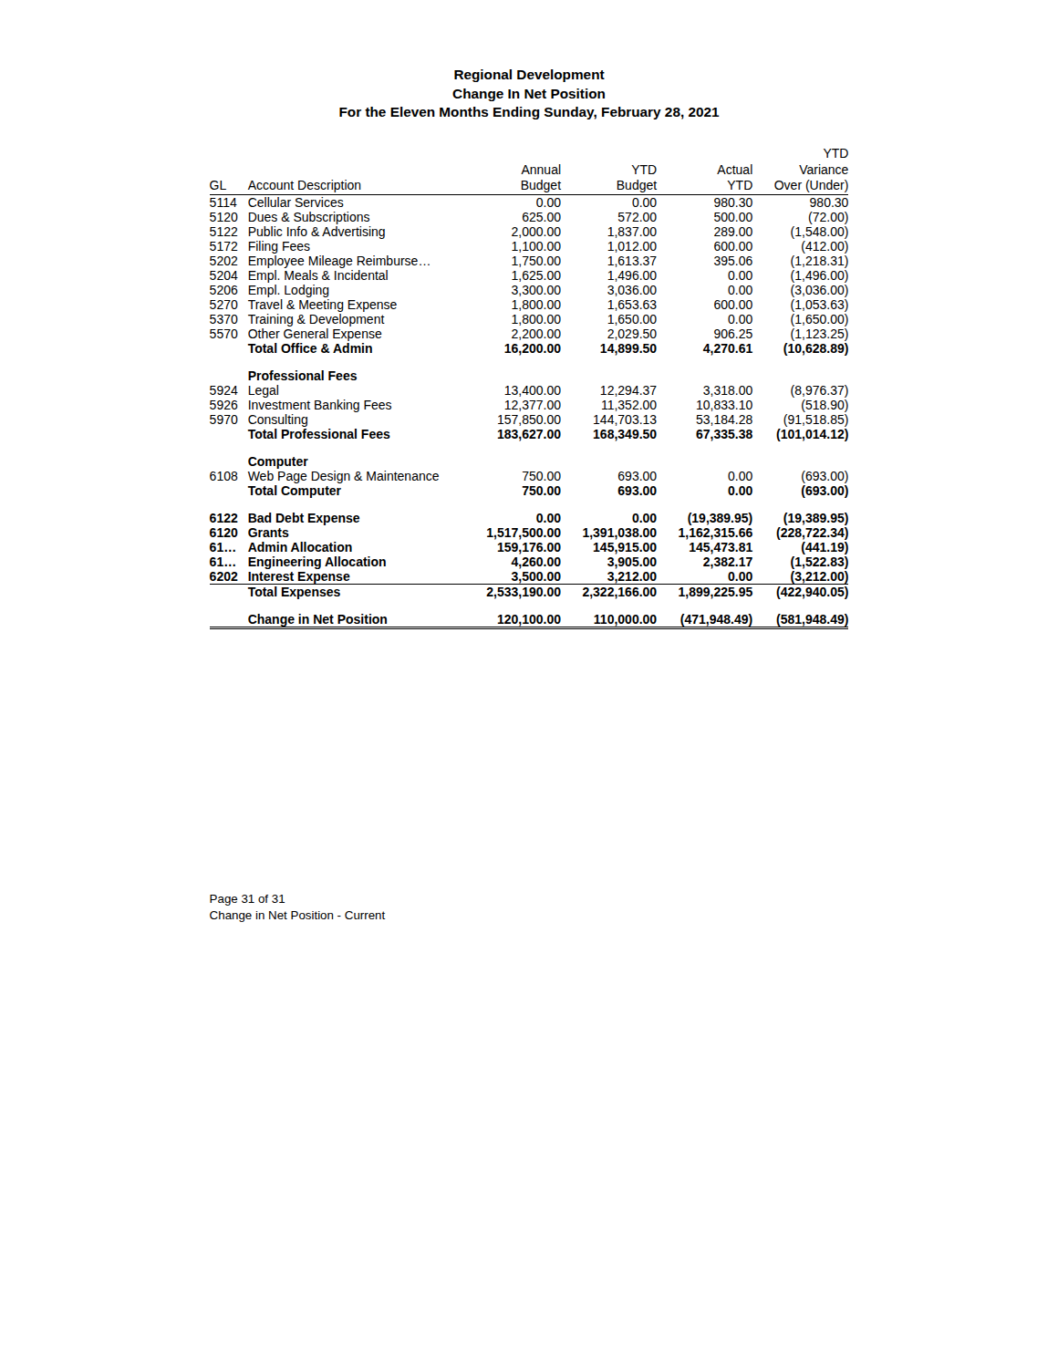Regional Development
Change In Net Position
For the Eleven Months Ending Sunday, February 28, 2021
| | | | | | YTD |
| --- | --- | --- | --- | --- | --- |
| | | Annual | YTD | Actual | Variance |
| GL | Account Description | Budget | Budget | YTD | Over (Under) |
| 5114 | Cellular Services | 0.00 | 0.00 | 980.30 | 980.30 |
| 5120 | Dues & Subscriptions | 625.00 | 572.00 | 500.00 | (72.00) |
| 5122 | Public Info & Advertising | 2,000.00 | 1,837.00 | 289.00 | (1,548.00) |
| 5172 | Filing Fees | 1,100.00 | 1,012.00 | 600.00 | (412.00) |
| 5202 | Employee Mileage Reimburse… | 1,750.00 | 1,613.37 | 395.06 | (1,218.31) |
| 5204 | Empl. Meals & Incidental | 1,625.00 | 1,496.00 | 0.00 | (1,496.00) |
| 5206 | Empl. Lodging | 3,300.00 | 3,036.00 | 0.00 | (3,036.00) |
| 5270 | Travel & Meeting Expense | 1,800.00 | 1,653.63 | 600.00 | (1,053.63) |
| 5370 | Training & Development | 1,800.00 | 1,650.00 | 0.00 | (1,650.00) |
| 5570 | Other General Expense | 2,200.00 | 2,029.50 | 906.25 | (1,123.25) |
| | Total Office & Admin | 16,200.00 | 14,899.50 | 4,270.61 | (10,628.89) |
| | Professional Fees | | | | |
| 5924 | Legal | 13,400.00 | 12,294.37 | 3,318.00 | (8,976.37) |
| 5926 | Investment Banking Fees | 12,377.00 | 11,352.00 | 10,833.10 | (518.90) |
| 5970 | Consulting | 157,850.00 | 144,703.13 | 53,184.28 | (91,518.85) |
| | Total Professional Fees | 183,627.00 | 168,349.50 | 67,335.38 | (101,014.12) |
| | Computer | | | | |
| 6108 | Web Page Design & Maintenance | 750.00 | 693.00 | 0.00 | (693.00) |
| | Total Computer | 750.00 | 693.00 | 0.00 | (693.00) |
| 6122 | Bad Debt Expense | 0.00 | 0.00 | (19,389.95) | (19,389.95) |
| 6120 | Grants | 1,517,500.00 | 1,391,038.00 | 1,162,315.66 | (228,722.34) |
| 61… | Admin Allocation | 159,176.00 | 145,915.00 | 145,473.81 | (441.19) |
| 61… | Engineering Allocation | 4,260.00 | 3,905.00 | 2,382.17 | (1,522.83) |
| 6202 | Interest Expense | 3,500.00 | 3,212.00 | 0.00 | (3,212.00) |
| | Total Expenses | 2,533,190.00 | 2,322,166.00 | 1,899,225.95 | (422,940.05) |
| | Change in Net Position | 120,100.00 | 110,000.00 | (471,948.49) | (581,948.49) |
Page 31 of 31
Change in Net Position - Current